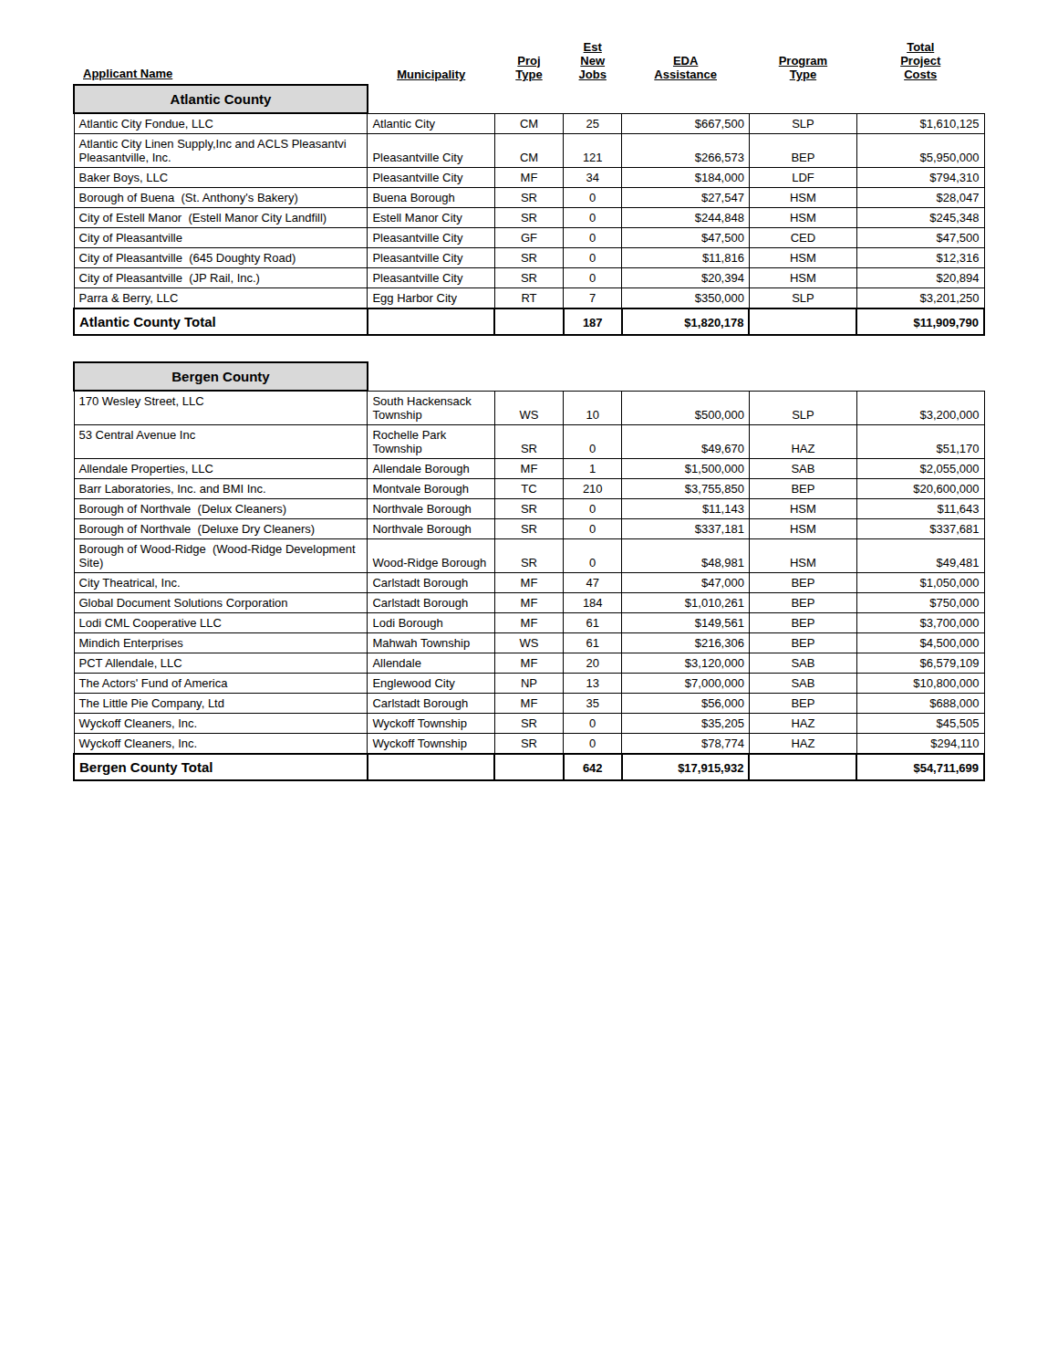| Applicant Name | Municipality | Proj Type | Est New Jobs | EDA Assistance | Program Type | Total Project Costs |
| --- | --- | --- | --- | --- | --- | --- |
| Atlantic County | | | | | | |
| Atlantic City Fondue, LLC | Atlantic City | CM | 25 | $667,500 | SLP | $1,610,125 |
| Atlantic City Linen Supply,Inc and ACLS Pleasantvi Pleasantville, Inc. | Pleasantville City | CM | 121 | $266,573 | BEP | $5,950,000 |
| Baker Boys, LLC | Pleasantville City | MF | 34 | $184,000 | LDF | $794,310 |
| Borough of Buena (St. Anthony's Bakery) | Buena Borough | SR | 0 | $27,547 | HSM | $28,047 |
| City of Estell Manor (Estell Manor City Landfill) | Estell Manor City | SR | 0 | $244,848 | HSM | $245,348 |
| City of Pleasantville | Pleasantville City | GF | 0 | $47,500 | CED | $47,500 |
| City of Pleasantville (645 Doughty Road) | Pleasantville City | SR | 0 | $11,816 | HSM | $12,316 |
| City of Pleasantville (JP Rail, Inc.) | Pleasantville City | SR | 0 | $20,394 | HSM | $20,894 |
| Parra & Berry, LLC | Egg Harbor City | RT | 7 | $350,000 | SLP | $3,201,250 |
| Atlantic County Total | | | 187 | $1,820,178 | | $11,909,790 |
| Bergen County | | | | | | |
| 170 Wesley Street, LLC | South Hackensack Township | WS | 10 | $500,000 | SLP | $3,200,000 |
| 53 Central Avenue Inc | Rochelle Park Township | SR | 0 | $49,670 | HAZ | $51,170 |
| Allendale Properties, LLC | Allendale Borough | MF | 1 | $1,500,000 | SAB | $2,055,000 |
| Barr Laboratories, Inc. and BMI Inc. | Montvale Borough | TC | 210 | $3,755,850 | BEP | $20,600,000 |
| Borough of Northvale (Delux Cleaners) | Northvale Borough | SR | 0 | $11,143 | HSM | $11,643 |
| Borough of Northvale (Deluxe Dry Cleaners) | Northvale Borough | SR | 0 | $337,181 | HSM | $337,681 |
| Borough of Wood-Ridge (Wood-Ridge Development Site) | Wood-Ridge Borough | SR | 0 | $48,981 | HSM | $49,481 |
| City Theatrical, Inc. | Carlstadt Borough | MF | 47 | $47,000 | BEP | $1,050,000 |
| Global Document Solutions Corporation | Carlstadt Borough | MF | 184 | $1,010,261 | BEP | $750,000 |
| Lodi CML Cooperative LLC | Lodi Borough | MF | 61 | $149,561 | BEP | $3,700,000 |
| Mindich Enterprises | Mahwah Township | WS | 61 | $216,306 | BEP | $4,500,000 |
| PCT Allendale, LLC | Allendale | MF | 20 | $3,120,000 | SAB | $6,579,109 |
| The Actors' Fund of America | Englewood City | NP | 13 | $7,000,000 | SAB | $10,800,000 |
| The Little Pie Company, Ltd | Carlstadt Borough | MF | 35 | $56,000 | BEP | $688,000 |
| Wyckoff Cleaners, Inc. | Wyckoff Township | SR | 0 | $35,205 | HAZ | $45,505 |
| Wyckoff Cleaners, Inc. | Wyckoff Township | SR | 0 | $78,774 | HAZ | $294,110 |
| Bergen County Total | | | 642 | $17,915,932 | | $54,711,699 |